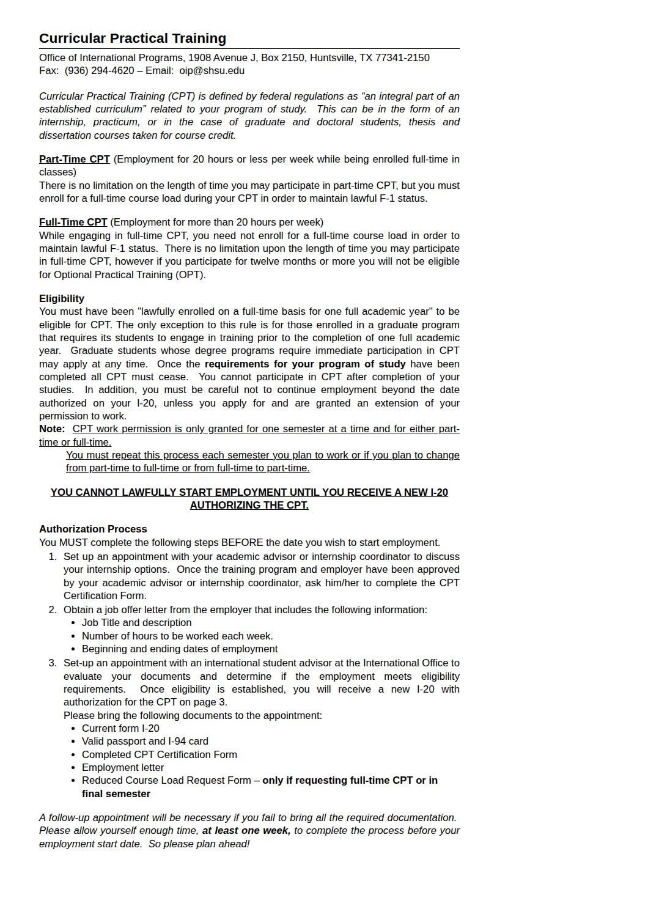Curricular Practical Training
Office of International Programs, 1908 Avenue J, Box 2150, Huntsville, TX 77341-2150
Fax: (936) 294-4620 – Email: oip@shsu.edu
Curricular Practical Training (CPT) is defined by federal regulations as “an integral part of an established curriculum” related to your program of study. This can be in the form of an internship, practicum, or in the case of graduate and doctoral students, thesis and dissertation courses taken for course credit.
Part-Time CPT (Employment for 20 hours or less per week while being enrolled full-time in classes)
There is no limitation on the length of time you may participate in part-time CPT, but you must enroll for a full-time course load during your CPT in order to maintain lawful F-1 status.
Full-Time CPT (Employment for more than 20 hours per week)
While engaging in full-time CPT, you need not enroll for a full-time course load in order to maintain lawful F-1 status. There is no limitation upon the length of time you may participate in full-time CPT, however if you participate for twelve months or more you will not be eligible for Optional Practical Training (OPT).
Eligibility
You must have been "lawfully enrolled on a full-time basis for one full academic year" to be eligible for CPT. The only exception to this rule is for those enrolled in a graduate program that requires its students to engage in training prior to the completion of one full academic year. Graduate students whose degree programs require immediate participation in CPT may apply at any time. Once the requirements for your program of study have been completed all CPT must cease. You cannot participate in CPT after completion of your studies. In addition, you must be careful not to continue employment beyond the date authorized on your l-20, unless you apply for and are granted an extension of your permission to work.
Note: CPT work permission is only granted for one semester at a time and for either part-time or full-time. You must repeat this process each semester you plan to work or if you plan to change from part-time to full-time or from full-time to part-time.
YOU CANNOT LAWFULLY START EMPLOYMENT UNTIL YOU RECEIVE A NEW I-20 AUTHORIZING THE CPT.
Authorization Process
You MUST complete the following steps BEFORE the date you wish to start employment.
Set up an appointment with your academic advisor or internship coordinator to discuss your internship options. Once the training program and employer have been approved by your academic advisor or internship coordinator, ask him/her to complete the CPT Certification Form.
Obtain a job offer letter from the employer that includes the following information:
Job Title and description
Number of hours to be worked each week.
Beginning and ending dates of employment
Set-up an appointment with an international student advisor at the International Office to evaluate your documents and determine if the employment meets eligibility requirements. Once eligibility is established, you will receive a new I-20 with authorization for the CPT on page 3.
Please bring the following documents to the appointment:
Current form I-20
Valid passport and I-94 card
Completed CPT Certification Form
Employment letter
Reduced Course Load Request Form – only if requesting full-time CPT or in final semester
A follow-up appointment will be necessary if you fail to bring all the required documentation. Please allow yourself enough time, at least one week, to complete the process before your employment start date. So please plan ahead!